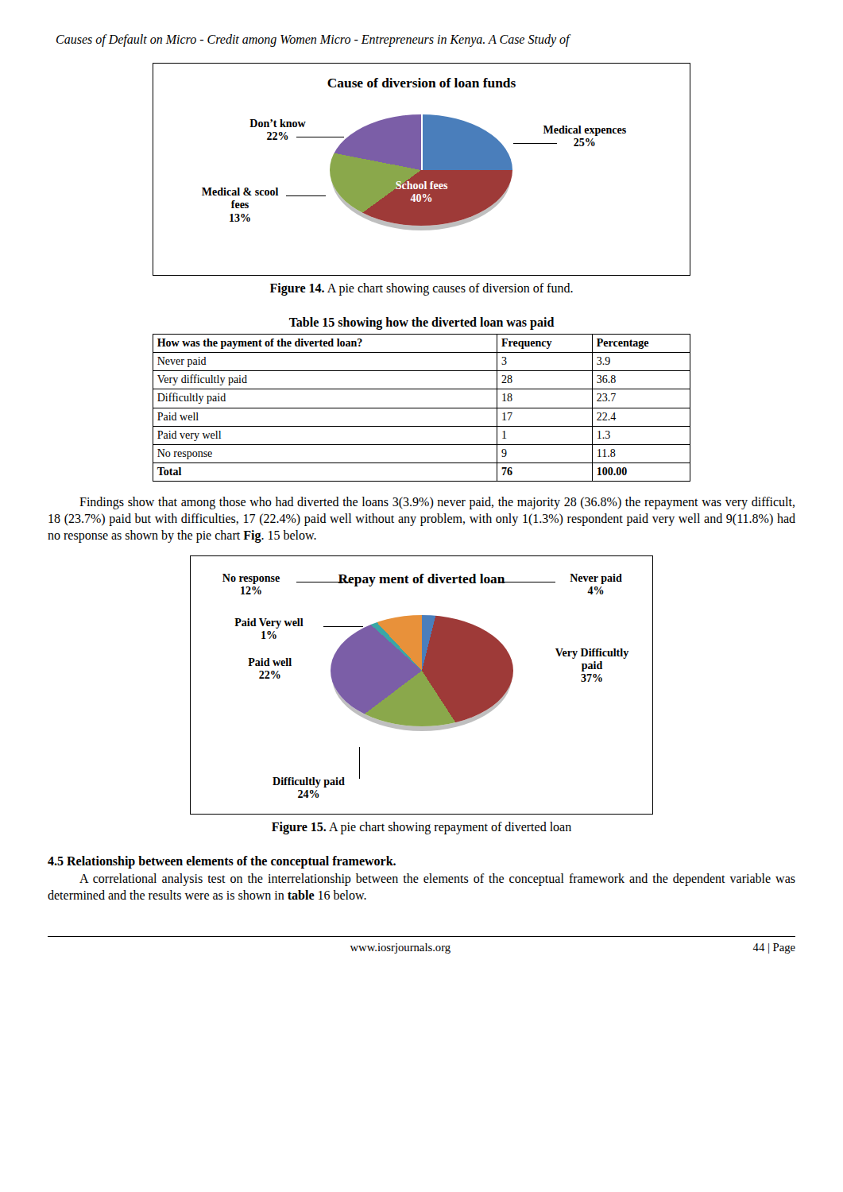Causes of Default on Micro - Credit among Women Micro - Entrepreneurs in Kenya. A Case Study of
Cause of diversion of loan funds
Don’t know
22%
Medical expences
25%
Medical & scool
fees
13%
School fees
40%
Figure 14. A pie chart showing causes of diversion of fund.
Table 15 showing how the diverted loan was paid
| How was the payment of the diverted loan? | Frequency | Percentage |
| --- | --- | --- |
| Never paid | 3 | 3.9 |
| Very difficultly paid | 28 | 36.8 |
| Difficultly paid | 18 | 23.7 |
| Paid well | 17 | 22.4 |
| Paid very well | 1 | 1.3 |
| No response | 9 | 11.8 |
| Total | 76 | 100.00 |
Findings show that among those who had diverted the loans 3(3.9%) never paid, the majority 28 (36.8%) the repayment was very difficult, 18 (23.7%) paid but with difficulties, 17 (22.4%) paid well without any problem, with only 1(1.3%) respondent paid very well and 9(11.8%) had no response as shown by the pie chart Fig. 15 below.
Repay ment of diverted loan
No response
12%
Never paid
4%
Paid Very well
1%
Paid well
22%
Very Difficultly
paid
37%
Difficultly paid
24%
Figure 15. A pie chart showing repayment of diverted loan
4.5 Relationship between elements of the conceptual framework.
A correlational analysis test on the interrelationship between the elements of the conceptual framework and the dependent variable was determined and the results were as is shown in table 16 below.
www.iosrjournals.org
44 | Page